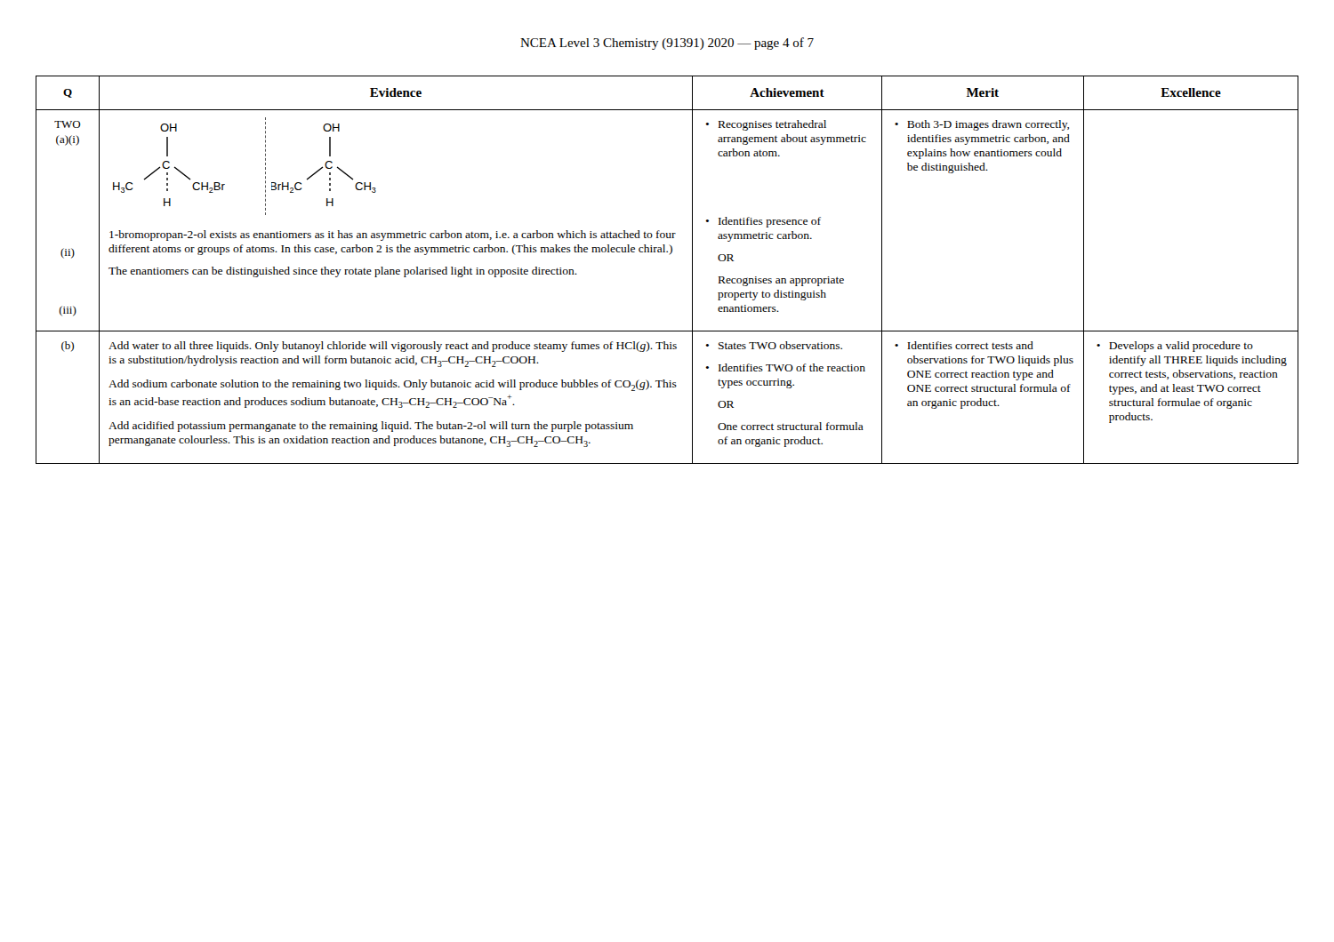NCEA Level 3 Chemistry (91391) 2020 — page 4 of 7
| Q | Evidence | Achievement | Merit | Excellence |
| --- | --- | --- | --- | --- |
| TWO (a)(i) (ii) (iii) | OH C H 3 C CH 2 Br H OH C BrH 2 C CH 3 H 1-bromopropan-2-ol exists as enantiomers as it has an asymmetric carbon atom, i.e. a carbon which is attached to four different atoms or groups of atoms. In this case, carbon 2 is the asymmetric carbon. (This makes the molecule chiral.) The enantiomers can be distinguished since they rotate plane polarised light in opposite direction. | Recognises tetrahedral arrangement about asymmetric carbon atom. Identifies presence of asymmetric carbon. OR Recognises an appropriate property to distinguish enantiomers. | Both 3-D images drawn correctly, identifies asymmetric carbon, and explains how enantiomers could be distinguished. | |
| (b) | Add water to all three liquids. Only butanoyl chloride will vigorously react and produce steamy fumes of HCl( g ). This is a substitution/hydrolysis reaction and will form butanoic acid, CH 3 –CH 2 –CH 2 –COOH. Add sodium carbonate solution to the remaining two liquids. Only butanoic acid will produce bubbles of CO 2 ( g ). This is an acid-base reaction and produces sodium butanoate, CH 3 –CH 2 –CH 2 –COO – Na + . Add acidified potassium permanganate to the remaining liquid. The butan-2-ol will turn the purple potassium permanganate colourless. This is an oxidation reaction and produces butanone, CH 3 –CH 2 –CO–CH 3 . | States TWO observations. Identifies TWO of the reaction types occurring. OR One correct structural formula of an organic product. | Identifies correct tests and observations for TWO liquids plus ONE correct reaction type and ONE correct structural formula of an organic product. | Develops a valid procedure to identify all THREE liquids including correct tests, observations, reaction types, and at least TWO correct structural formulae of organic products. |